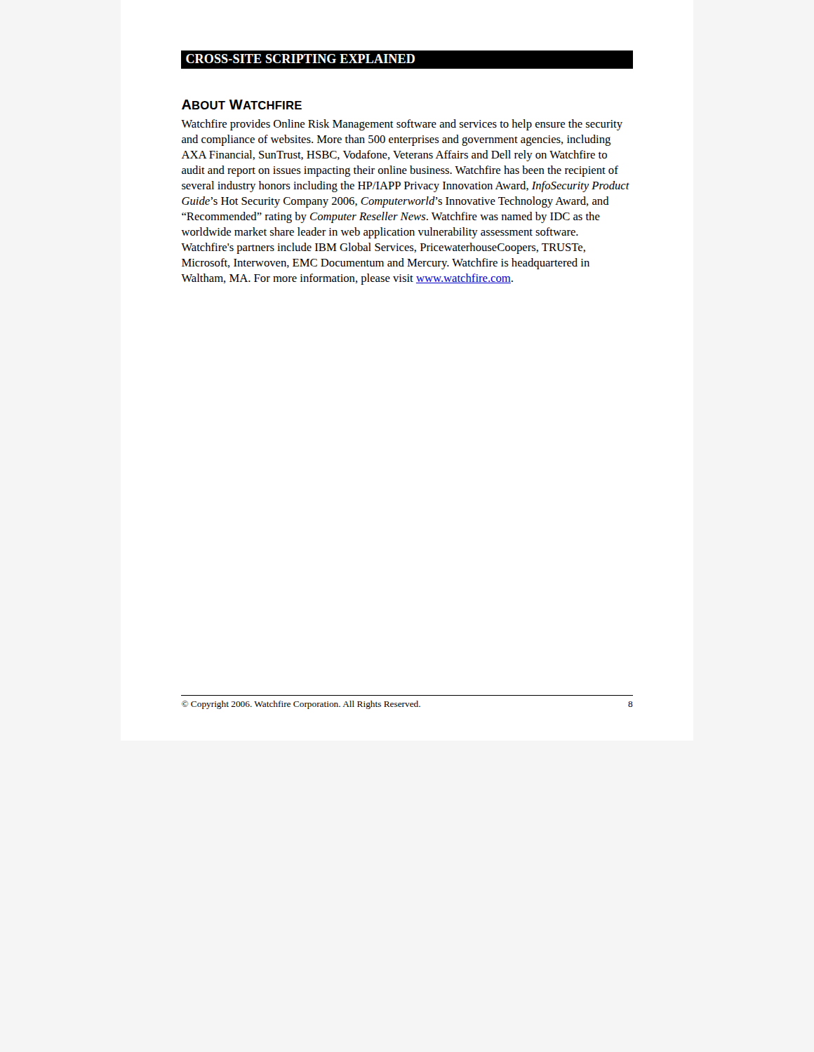CROSS-SITE SCRIPTING EXPLAINED
ABOUT WATCHFIRE
Watchfire provides Online Risk Management software and services to help ensure the security and compliance of websites. More than 500 enterprises and government agencies, including AXA Financial, SunTrust, HSBC, Vodafone, Veterans Affairs and Dell rely on Watchfire to audit and report on issues impacting their online business. Watchfire has been the recipient of several industry honors including the HP/IAPP Privacy Innovation Award, InfoSecurity Product Guide’s Hot Security Company 2006, Computerworld’s Innovative Technology Award, and “Recommended” rating by Computer Reseller News. Watchfire was named by IDC as the worldwide market share leader in web application vulnerability assessment software. Watchfire's partners include IBM Global Services, PricewaterhouseCoopers, TRUSTe, Microsoft, Interwoven, EMC Documentum and Mercury. Watchfire is headquartered in Waltham, MA. For more information, please visit www.watchfire.com.
© Copyright 2006. Watchfire Corporation. All Rights Reserved. 8